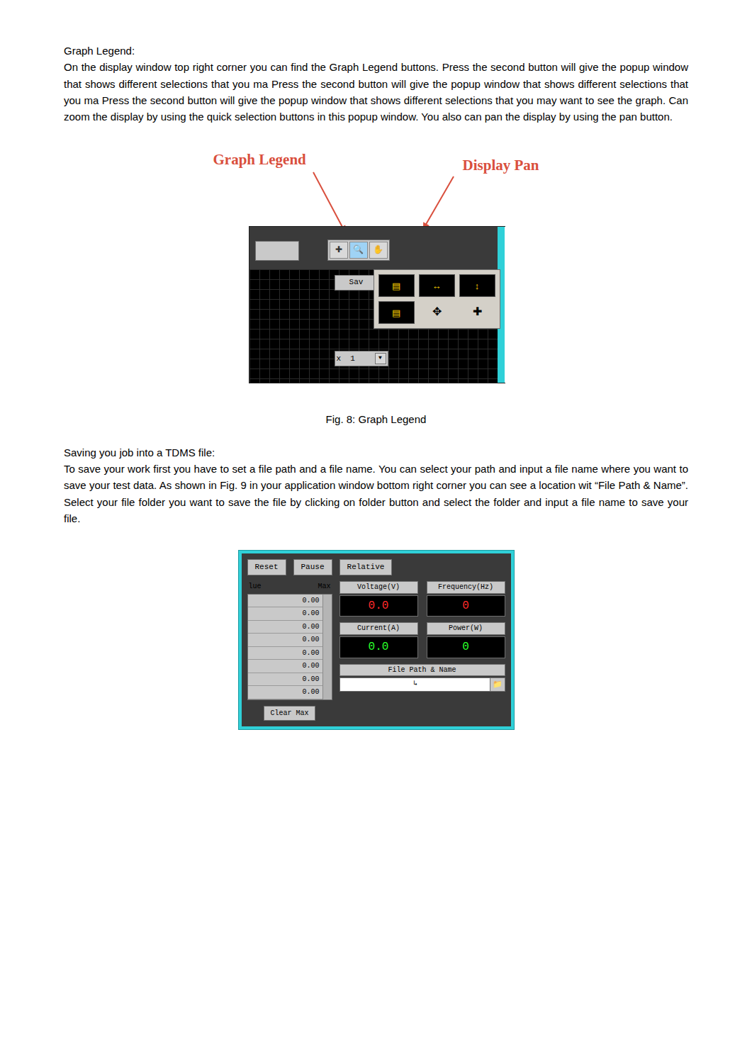Graph Legend:
On the display window top right corner you can find the Graph Legend buttons. Press the second button will give the popup window that shows different selections that you ma Press the second button will give the popup window that shows different selections that you ma Press the second button will give the popup window that shows different selections that you may want to see the graph. Can zoom the display by using the quick selection buttons in this popup window. You also can pan the display by using the pan button.
Graph Legend
Display Pan
✚
🔍
✋
Sav
▤
↔
↕
▤
✥
✚
x 1 ▼
Fig. 8: Graph Legend
Saving you job into a TDMS file:
To save your work first you have to set a file path and a file name. You can select your path and input a file name where you want to save your test data. As shown in Fig. 9 in your application window bottom right corner you can see a location wit “File Path & Name”. Select your file folder you want to save the file by clicking on folder button and select the folder and input a file name to save your file.
Reset
Pause
Relative
lue Max
0.00
0.00
0.00
0.00
0.00
0.00
0.00
0.00
Clear Max
Voltage(V)
0.0
Frequency(Hz)
0
Current(A)
0.0
Power(W)
0
File Path & Name
↳
📁